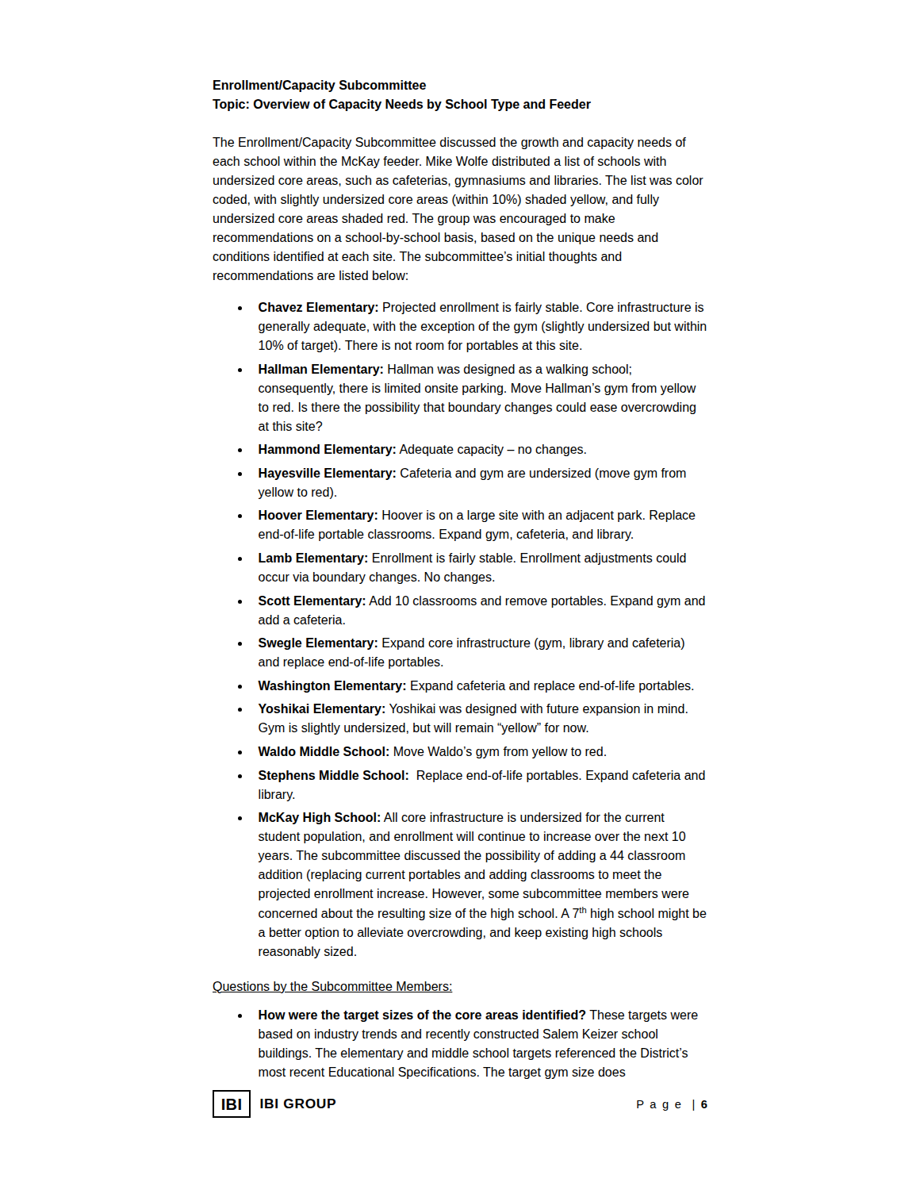Enrollment/Capacity Subcommittee
Topic: Overview of Capacity Needs by School Type and Feeder
The Enrollment/Capacity Subcommittee discussed the growth and capacity needs of each school within the McKay feeder. Mike Wolfe distributed a list of schools with undersized core areas, such as cafeterias, gymnasiums and libraries. The list was color coded, with slightly undersized core areas (within 10%) shaded yellow, and fully undersized core areas shaded red. The group was encouraged to make recommendations on a school-by-school basis, based on the unique needs and conditions identified at each site. The subcommittee’s initial thoughts and recommendations are listed below:
Chavez Elementary: Projected enrollment is fairly stable. Core infrastructure is generally adequate, with the exception of the gym (slightly undersized but within 10% of target). There is not room for portables at this site.
Hallman Elementary: Hallman was designed as a walking school; consequently, there is limited onsite parking. Move Hallman’s gym from yellow to red. Is there the possibility that boundary changes could ease overcrowding at this site?
Hammond Elementary: Adequate capacity – no changes.
Hayesville Elementary: Cafeteria and gym are undersized (move gym from yellow to red).
Hoover Elementary: Hoover is on a large site with an adjacent park. Replace end-of-life portable classrooms. Expand gym, cafeteria, and library.
Lamb Elementary: Enrollment is fairly stable. Enrollment adjustments could occur via boundary changes. No changes.
Scott Elementary: Add 10 classrooms and remove portables. Expand gym and add a cafeteria.
Swegle Elementary: Expand core infrastructure (gym, library and cafeteria) and replace end-of-life portables.
Washington Elementary: Expand cafeteria and replace end-of-life portables.
Yoshikai Elementary: Yoshikai was designed with future expansion in mind. Gym is slightly undersized, but will remain “yellow” for now.
Waldo Middle School: Move Waldo’s gym from yellow to red.
Stephens Middle School: Replace end-of-life portables. Expand cafeteria and library.
McKay High School: All core infrastructure is undersized for the current student population, and enrollment will continue to increase over the next 10 years. The subcommittee discussed the possibility of adding a 44 classroom addition (replacing current portables and adding classrooms to meet the projected enrollment increase. However, some subcommittee members were concerned about the resulting size of the high school. A 7th high school might be a better option to alleviate overcrowding, and keep existing high schools reasonably sized.
Questions by the Subcommittee Members:
How were the target sizes of the core areas identified? These targets were based on industry trends and recently constructed Salem Keizer school buildings. The elementary and middle school targets referenced the District’s most recent Educational Specifications. The target gym size does
IBI IBI GROUP
P a g e | 6